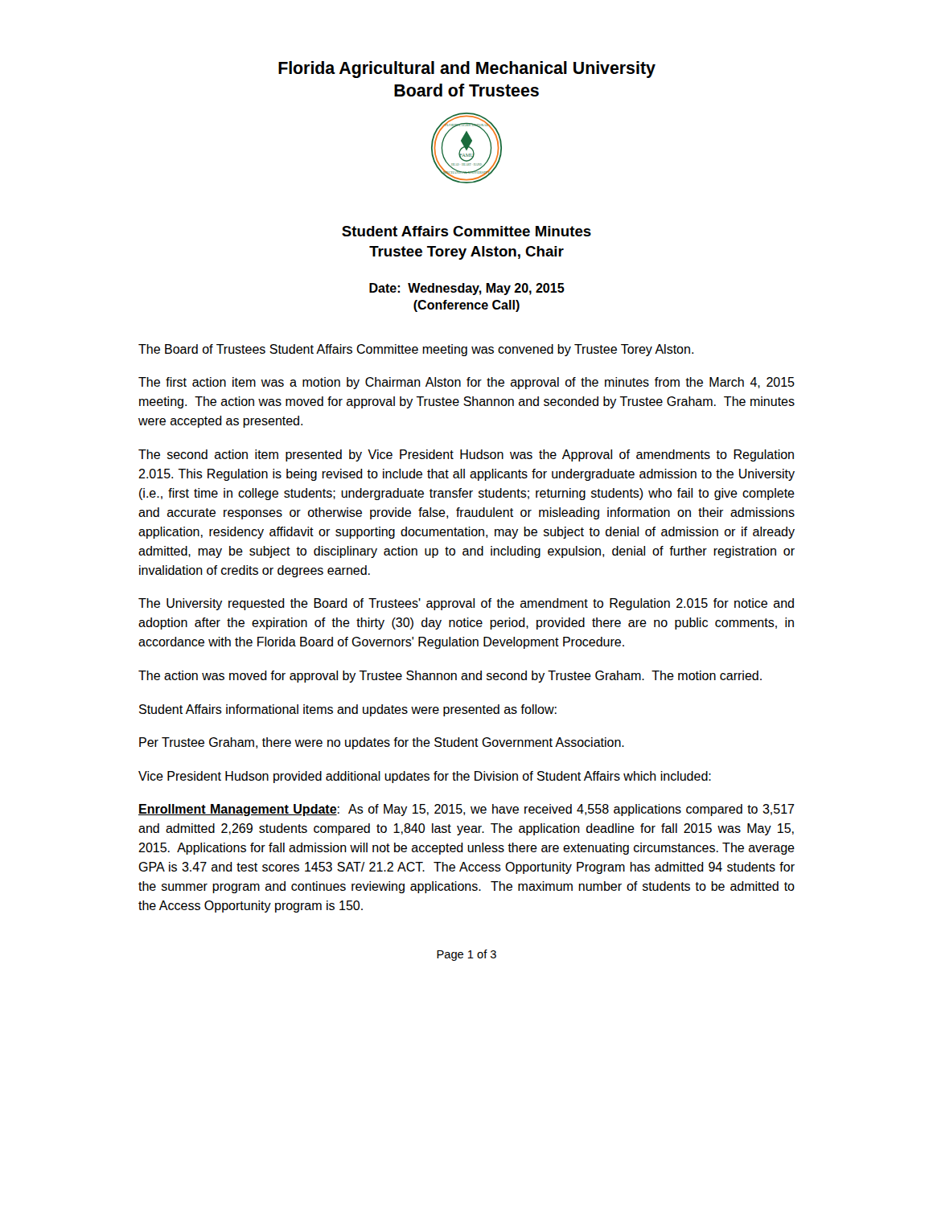Florida Agricultural and Mechanical University
Board of Trustees
FAMU FLORIDA AGRICULTURAL MECHANICAL UNIVERSITY HEAD · HEART · HAND
Student Affairs Committee Minutes
Trustee Torey Alston, Chair
Date: Wednesday, May 20, 2015
(Conference Call)
The Board of Trustees Student Affairs Committee meeting was convened by Trustee Torey Alston.
The first action item was a motion by Chairman Alston for the approval of the minutes from the March 4, 2015 meeting. The action was moved for approval by Trustee Shannon and seconded by Trustee Graham. The minutes were accepted as presented.
The second action item presented by Vice President Hudson was the Approval of amendments to Regulation 2.015. This Regulation is being revised to include that all applicants for undergraduate admission to the University (i.e., first time in college students; undergraduate transfer students; returning students) who fail to give complete and accurate responses or otherwise provide false, fraudulent or misleading information on their admissions application, residency affidavit or supporting documentation, may be subject to denial of admission or if already admitted, may be subject to disciplinary action up to and including expulsion, denial of further registration or invalidation of credits or degrees earned.
The University requested the Board of Trustees' approval of the amendment to Regulation 2.015 for notice and adoption after the expiration of the thirty (30) day notice period, provided there are no public comments, in accordance with the Florida Board of Governors' Regulation Development Procedure.
The action was moved for approval by Trustee Shannon and second by Trustee Graham. The motion carried.
Student Affairs informational items and updates were presented as follow:
Per Trustee Graham, there were no updates for the Student Government Association.
Vice President Hudson provided additional updates for the Division of Student Affairs which included:
Enrollment Management Update: As of May 15, 2015, we have received 4,558 applications compared to 3,517 and admitted 2,269 students compared to 1,840 last year. The application deadline for fall 2015 was May 15, 2015. Applications for fall admission will not be accepted unless there are extenuating circumstances. The average GPA is 3.47 and test scores 1453 SAT/ 21.2 ACT. The Access Opportunity Program has admitted 94 students for the summer program and continues reviewing applications. The maximum number of students to be admitted to the Access Opportunity program is 150.
Page 1 of 3